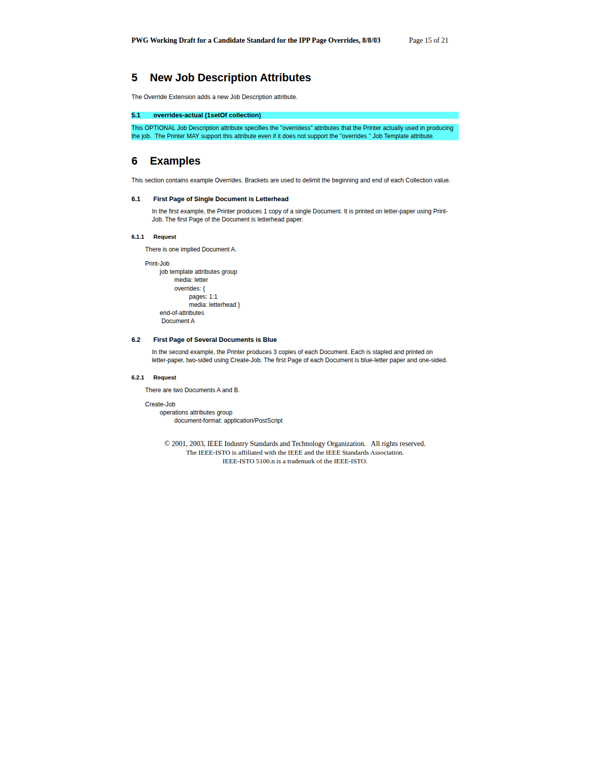PWG Working Draft for a Candidate Standard for the IPP Page Overrides, 8/8/03 Page 15 of 21
5 New Job Description Attributes
The Override Extension adds a new Job Description attribute.
5.1overrides-actual (1setOf collection)
This OPTIONAL Job Description attribute specifies the "overridess" attributes that the Printer actually used in producing the job. The Printer MAY support this attribute even if it does not support the "overrides " Job Template attribute.
6 Examples
This section contains example Overrides. Brackets are used to delimit the beginning and end of each Collection value.
6.1 First Page of Single Document is Letterhead
In the first example, the Printer produces 1 copy of a single Document. It is printed on letter-paper using Print-Job. The first Page of the Document is letterhead paper.
6.1.1 Request
There is one implied Document A.
Print-Job
job template attributes group
media: letter
overrides: {
pages: 1:1
media: letterhead }
end-of-attributes
Document A
6.2 First Page of Several Documents is Blue
In the second example, the Printer produces 3 copies of each Document. Each is stapled and printed on letter-paper, two-sided using Create-Job. The first Page of each Document is blue-letter paper and one-sided.
6.2.1 Request
There are two Documents A and B.
Create-Job
operations attributes group
document-format: application/PostScript
© 2001, 2003, IEEE Industry Standards and Technology Organization. All rights reserved.
The IEEE-ISTO is affiliated with the IEEE and the IEEE Standards Association.
IEEE-ISTO 5100.n is a trademark of the IEEE-ISTO.